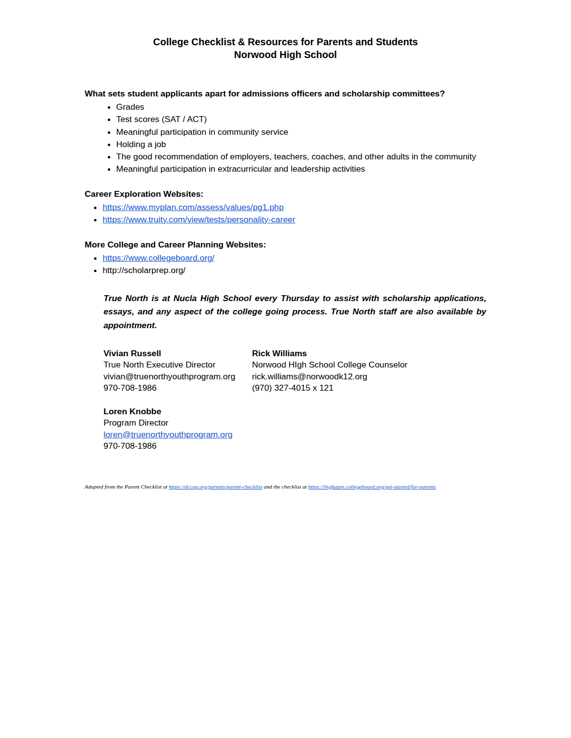College Checklist & Resources for Parents and Students Norwood High School
What sets student applicants apart for admissions officers and scholarship committees?
Grades
Test scores (SAT / ACT)
Meaningful participation in community service
Holding a job
The good recommendation of employers, teachers, coaches, and other adults in the community
Meaningful participation in extracurricular and leadership activities
Career Exploration Websites:
https://www.myplan.com/assess/values/pg1.php
https://www.truity.com/view/tests/personality-career
More College and Career Planning Websites:
https://www.collegeboard.org/
http://scholarprep.org/
True North is at Nucla High School every Thursday to assist with scholarship applications, essays, and any aspect of the college going process. True North staff are also available by appointment.
| Vivian Russell True North Executive Director vivian@truenorthyouthprogram.org 970-708-1986 | Rick Williams Norwood HIgh School College Counselor rick.williams@norwoodk12.org (970) 327-4015 x 121 |
| Loren Knobbe Program Director loren@truenorthyouthprogram.org 970-708-1986 | |
Adapted from the Parent Checklist at https://dccap.org/parents/parent-checklist and the checklist at https://bigfuture.collegeboard.org/get-started/for-parents